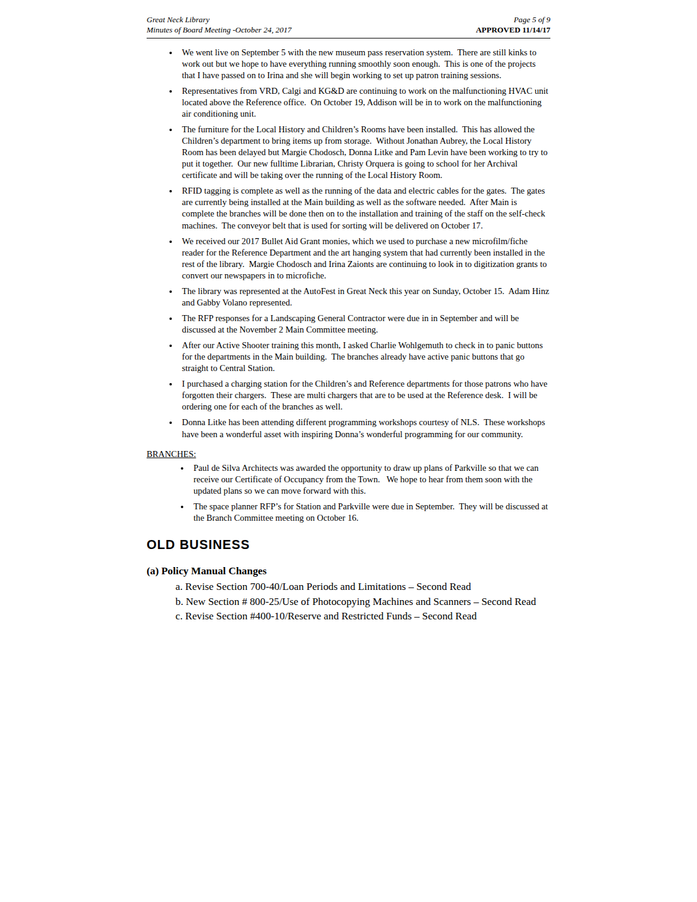Great Neck Library
Minutes of Board Meeting -October 24, 2017
Page 5 of 9
APPROVED 11/14/17
We went live on September 5 with the new museum pass reservation system. There are still kinks to work out but we hope to have everything running smoothly soon enough. This is one of the projects that I have passed on to Irina and she will begin working to set up patron training sessions.
Representatives from VRD, Calgi and KG&D are continuing to work on the malfunctioning HVAC unit located above the Reference office. On October 19, Addison will be in to work on the malfunctioning air conditioning unit.
The furniture for the Local History and Children’s Rooms have been installed. This has allowed the Children’s department to bring items up from storage. Without Jonathan Aubrey, the Local History Room has been delayed but Margie Chodosch, Donna Litke and Pam Levin have been working to try to put it together. Our new fulltime Librarian, Christy Orquera is going to school for her Archival certificate and will be taking over the running of the Local History Room.
RFID tagging is complete as well as the running of the data and electric cables for the gates. The gates are currently being installed at the Main building as well as the software needed. After Main is complete the branches will be done then on to the installation and training of the staff on the self-check machines. The conveyor belt that is used for sorting will be delivered on October 17.
We received our 2017 Bullet Aid Grant monies, which we used to purchase a new microfilm/fiche reader for the Reference Department and the art hanging system that had currently been installed in the rest of the library. Margie Chodosch and Irina Zaionts are continuing to look in to digitization grants to convert our newspapers in to microfiche.
The library was represented at the AutoFest in Great Neck this year on Sunday, October 15. Adam Hinz and Gabby Volano represented.
The RFP responses for a Landscaping General Contractor were due in in September and will be discussed at the November 2 Main Committee meeting.
After our Active Shooter training this month, I asked Charlie Wohlgemuth to check in to panic buttons for the departments in the Main building. The branches already have active panic buttons that go straight to Central Station.
I purchased a charging station for the Children’s and Reference departments for those patrons who have forgotten their chargers. These are multi chargers that are to be used at the Reference desk. I will be ordering one for each of the branches as well.
Donna Litke has been attending different programming workshops courtesy of NLS. These workshops have been a wonderful asset with inspiring Donna’s wonderful programming for our community.
BRANCHES:
Paul de Silva Architects was awarded the opportunity to draw up plans of Parkville so that we can receive our Certificate of Occupancy from the Town. We hope to hear from them soon with the updated plans so we can move forward with this.
The space planner RFP’s for Station and Parkville were due in September. They will be discussed at the Branch Committee meeting on October 16.
OLD BUSINESS
(a) Policy Manual Changes
a. Revise Section 700-40/Loan Periods and Limitations – Second Read
b. New Section # 800-25/Use of Photocopying Machines and Scanners – Second Read
c. Revise Section #400-10/Reserve and Restricted Funds – Second Read